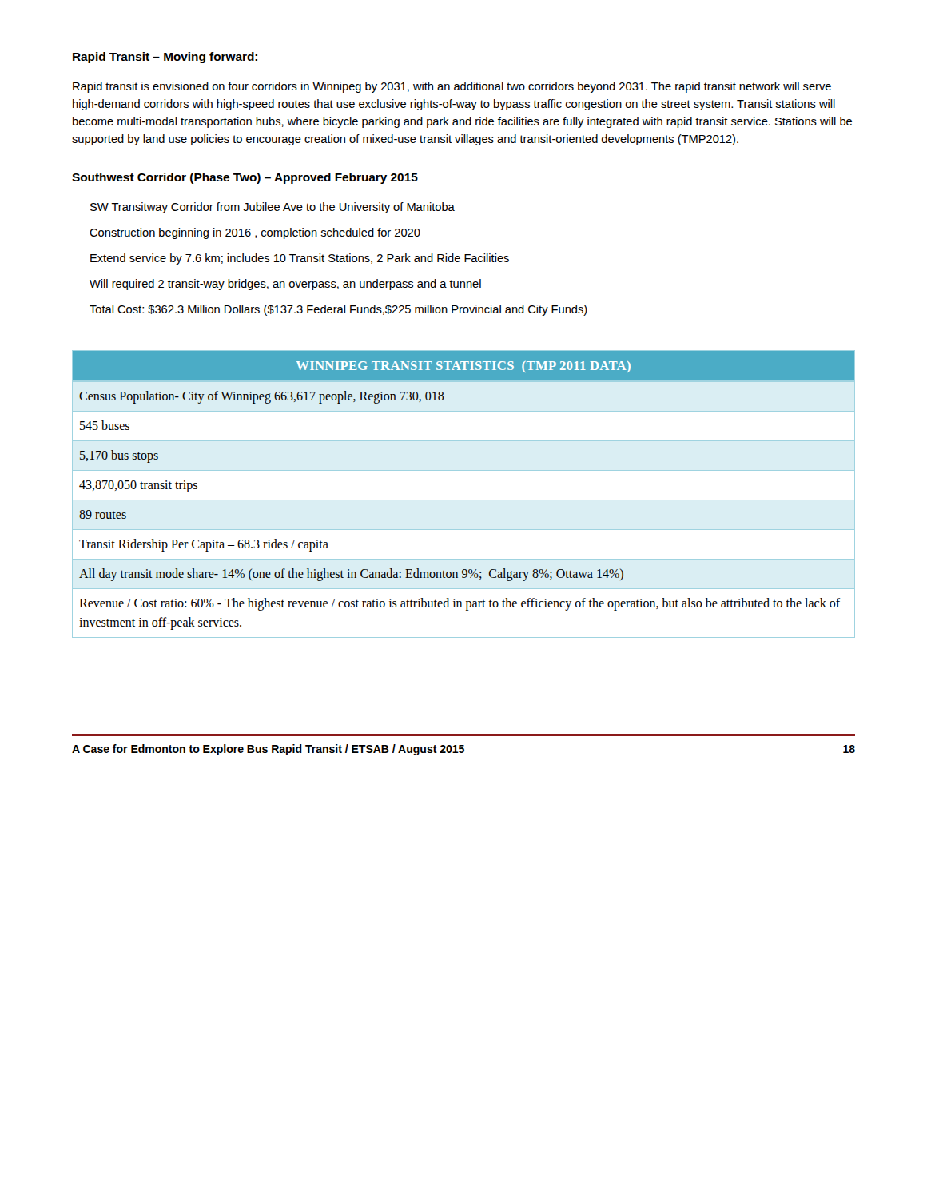Rapid Transit – Moving forward:
Rapid transit is envisioned on four corridors in Winnipeg by 2031, with an additional two corridors beyond 2031. The rapid transit network will serve high-demand corridors with high-speed routes that use exclusive rights-of-way to bypass traffic congestion on the street system. Transit stations will become multi-modal transportation hubs, where bicycle parking and park and ride facilities are fully integrated with rapid transit service. Stations will be supported by land use policies to encourage creation of mixed-use transit villages and transit-oriented developments (TMP2012).
Southwest Corridor (Phase Two) – Approved February 2015
SW Transitway Corridor from Jubilee Ave to the University of Manitoba
Construction beginning in 2016 , completion scheduled for 2020
Extend service by 7.6 km; includes 10 Transit Stations, 2 Park and Ride Facilities
Will required 2 transit-way bridges, an overpass, an underpass and a tunnel
Total Cost: $362.3 Million Dollars ($137.3 Federal Funds,$225 million Provincial and City Funds)
WINNIPEG TRANSIT STATISTICS (TMP 2011 DATA)
| Census Population- City of Winnipeg 663,617 people, Region 730, 018 |
| 545 buses |
| 5,170 bus stops |
| 43,870,050 transit trips |
| 89 routes |
| Transit Ridership Per Capita – 68.3 rides / capita |
| All day transit mode share- 14% (one of the highest in Canada: Edmonton 9%; Calgary 8%; Ottawa 14%) |
| Revenue / Cost ratio: 60% - The highest revenue / cost ratio is attributed in part to the efficiency of the operation, but also be attributed to the lack of investment in off-peak services. |
A Case for Edmonton to Explore Bus Rapid Transit / ETSAB / August 2015 18